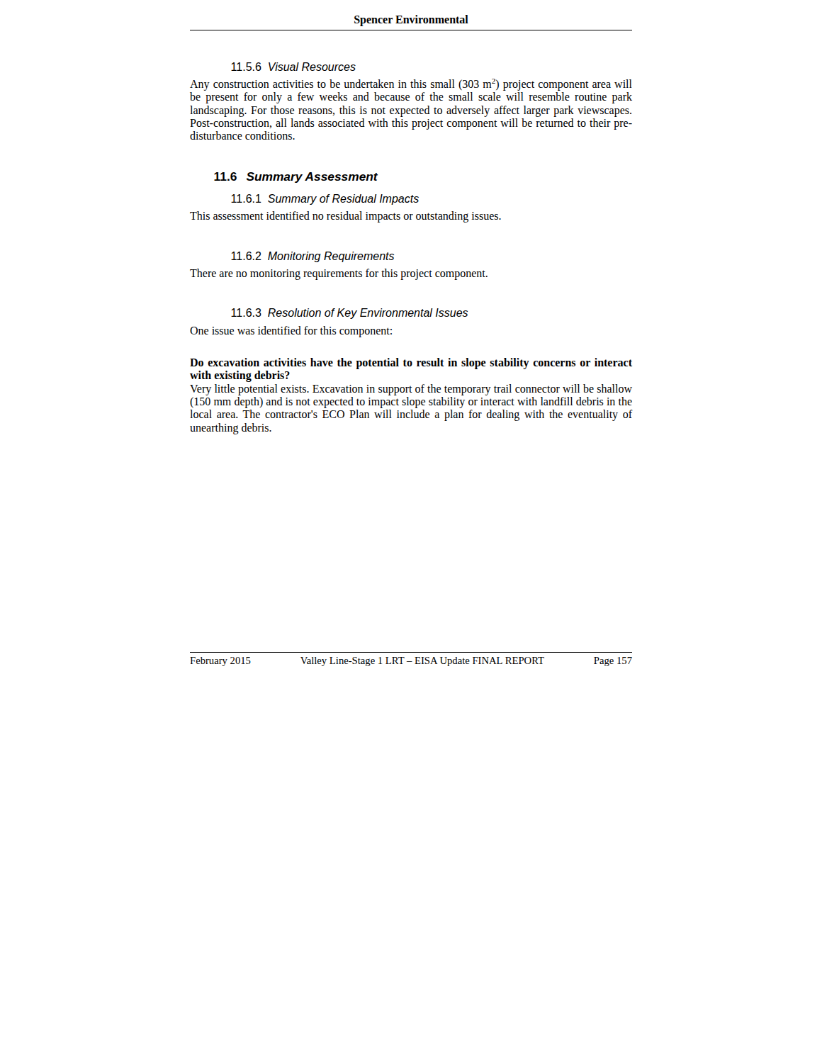Spencer Environmental
11.5.6 Visual Resources
Any construction activities to be undertaken in this small (303 m2) project component area will be present for only a few weeks and because of the small scale will resemble routine park landscaping. For those reasons, this is not expected to adversely affect larger park viewscapes. Post-construction, all lands associated with this project component will be returned to their pre-disturbance conditions.
11.6 Summary Assessment
11.6.1 Summary of Residual Impacts
This assessment identified no residual impacts or outstanding issues.
11.6.2 Monitoring Requirements
There are no monitoring requirements for this project component.
11.6.3 Resolution of Key Environmental Issues
One issue was identified for this component:
Do excavation activities have the potential to result in slope stability concerns or interact with existing debris?
Very little potential exists. Excavation in support of the temporary trail connector will be shallow (150 mm depth) and is not expected to impact slope stability or interact with landfill debris in the local area. The contractor's ECO Plan will include a plan for dealing with the eventuality of unearthing debris.
February 2015
Valley Line-Stage 1 LRT – EISA Update FINAL REPORT
Page 157